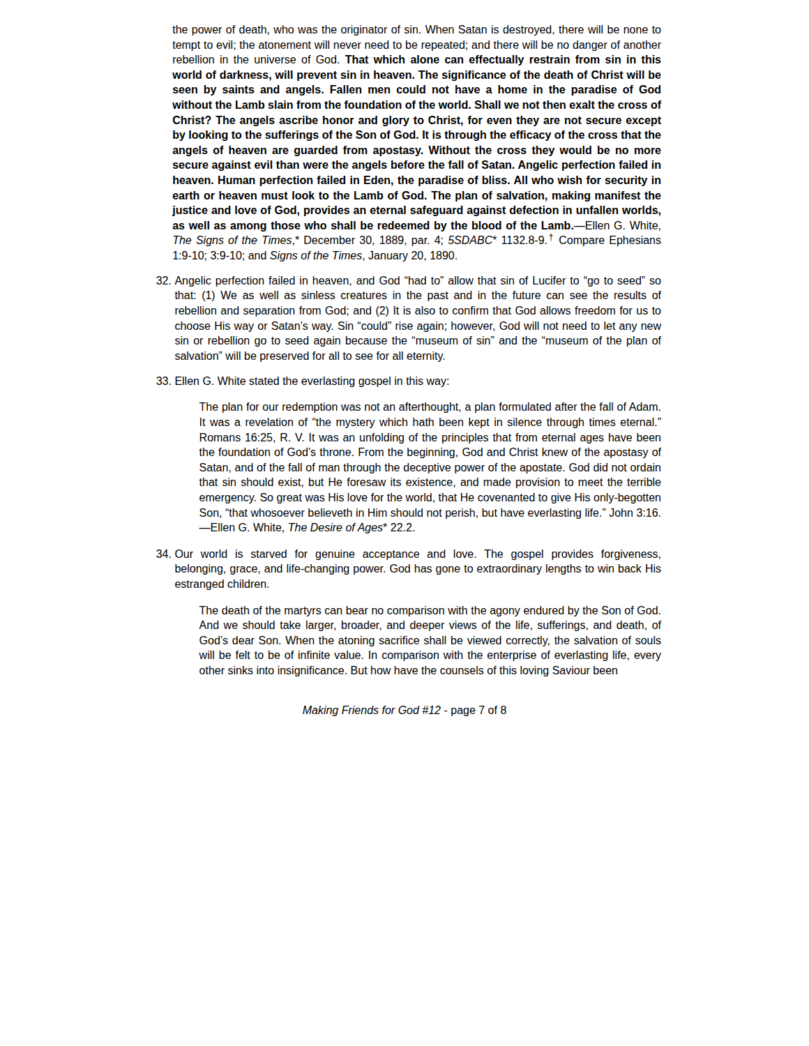the power of death, who was the originator of sin. When Satan is destroyed, there will be none to tempt to evil; the atonement will never need to be repeated; and there will be no danger of another rebellion in the universe of God. That which alone can effectually restrain from sin in this world of darkness, will prevent sin in heaven. The significance of the death of Christ will be seen by saints and angels. Fallen men could not have a home in the paradise of God without the Lamb slain from the foundation of the world. Shall we not then exalt the cross of Christ? The angels ascribe honor and glory to Christ, for even they are not secure except by looking to the sufferings of the Son of God. It is through the efficacy of the cross that the angels of heaven are guarded from apostasy. Without the cross they would be no more secure against evil than were the angels before the fall of Satan. Angelic perfection failed in heaven. Human perfection failed in Eden, the paradise of bliss. All who wish for security in earth or heaven must look to the Lamb of God. The plan of salvation, making manifest the justice and love of God, provides an eternal safeguard against defection in unfallen worlds, as well as among those who shall be redeemed by the blood of the Lamb.—Ellen G. White, The Signs of the Times,* December 30, 1889, par. 4; 5SDABC* 1132.8-9.† Compare Ephesians 1:9-10; 3:9-10; and Signs of the Times, January 20, 1890.
Angelic perfection failed in heaven, and God “had to” allow that sin of Lucifer to “go to seed” so that: (1) We as well as sinless creatures in the past and in the future can see the results of rebellion and separation from God; and (2) It is also to confirm that God allows freedom for us to choose His way or Satan’s way. Sin “could” rise again; however, God will not need to let any new sin or rebellion go to seed again because the “museum of sin” and the “museum of the plan of salvation” will be preserved for all to see for all eternity.
Ellen G. White stated the everlasting gospel in this way:
The plan for our redemption was not an afterthought, a plan formulated after the fall of Adam. It was a revelation of “the mystery which hath been kept in silence through times eternal.” Romans 16:25, R. V. It was an unfolding of the principles that from eternal ages have been the foundation of God’s throne. From the beginning, God and Christ knew of the apostasy of Satan, and of the fall of man through the deceptive power of the apostate. God did not ordain that sin should exist, but He foresaw its existence, and made provision to meet the terrible emergency. So great was His love for the world, that He covenanted to give His only-begotten Son, “that whosoever believeth in Him should not perish, but have everlasting life.” John 3:16.—Ellen G. White, The Desire of Ages* 22.2.
Our world is starved for genuine acceptance and love. The gospel provides forgiveness, belonging, grace, and life-changing power. God has gone to extraordinary lengths to win back His estranged children.
The death of the martyrs can bear no comparison with the agony endured by the Son of God. And we should take larger, broader, and deeper views of the life, sufferings, and death, of God’s dear Son. When the atoning sacrifice shall be viewed correctly, the salvation of souls will be felt to be of infinite value. In comparison with the enterprise of everlasting life, every other sinks into insignificance. But how have the counsels of this loving Saviour been
Making Friends for God #12 - page 7 of 8